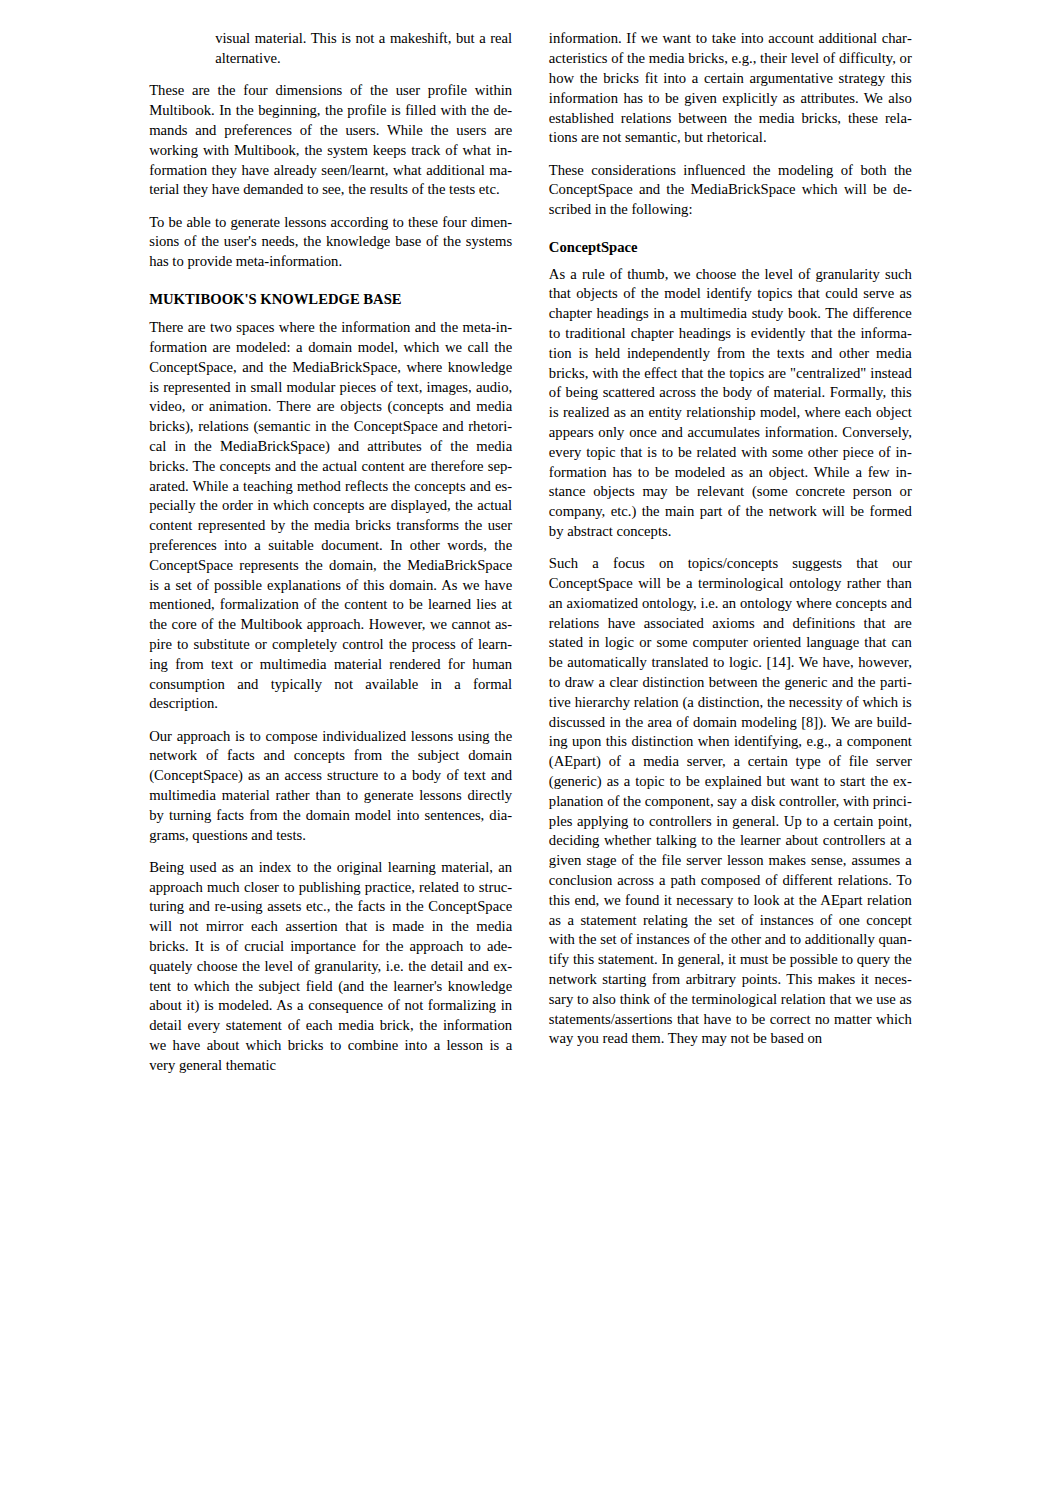visual material. This is not a makeshift, but a real alternative.
These are the four dimensions of the user profile within Multibook. In the beginning, the profile is filled with the demands and preferences of the users. While the users are working with Multibook, the system keeps track of what information they have already seen/learnt, what additional material they have demanded to see, the results of the tests etc.
To be able to generate lessons according to these four dimensions of the user's needs, the knowledge base of the systems has to provide meta-information.
Muktibook's Knowledge Base
There are two spaces where the information and the meta-information are modeled: a domain model, which we call the ConceptSpace, and the MediaBrickSpace, where knowledge is represented in small modular pieces of text, images, audio, video, or animation. There are objects (concepts and media bricks), relations (semantic in the ConceptSpace and rhetorical in the MediaBrickSpace) and attributes of the media bricks. The concepts and the actual content are therefore separated. While a teaching method reflects the concepts and especially the order in which concepts are displayed, the actual content represented by the media bricks transforms the user preferences into a suitable document. In other words, the ConceptSpace represents the domain, the MediaBrickSpace is a set of possible explanations of this domain. As we have mentioned, formalization of the content to be learned lies at the core of the Multibook approach. However, we cannot aspire to substitute or completely control the process of learning from text or multimedia material rendered for human consumption and typically not available in a formal description.
Our approach is to compose individualized lessons using the network of facts and concepts from the subject domain (ConceptSpace) as an access structure to a body of text and multimedia material rather than to generate lessons directly by turning facts from the domain model into sentences, diagrams, questions and tests.
Being used as an index to the original learning material, an approach much closer to publishing practice, related to structuring and re-using assets etc., the facts in the ConceptSpace will not mirror each assertion that is made in the media bricks. It is of crucial importance for the approach to adequately choose the level of granularity, i.e. the detail and extent to which the subject field (and the learner's knowledge about it) is modeled. As a consequence of not formalizing in detail every statement of each media brick, the information we have about which bricks to combine into a lesson is a very general thematic
information. If we want to take into account additional characteristics of the media bricks, e.g., their level of difficulty, or how the bricks fit into a certain argumentative strategy this information has to be given explicitly as attributes. We also established relations between the media bricks, these relations are not semantic, but rhetorical.
These considerations influenced the modeling of both the ConceptSpace and the MediaBrickSpace which will be described in the following:
ConceptSpace
As a rule of thumb, we choose the level of granularity such that objects of the model identify topics that could serve as chapter headings in a multimedia study book. The difference to traditional chapter headings is evidently that the information is held independently from the texts and other media bricks, with the effect that the topics are "centralized" instead of being scattered across the body of material. Formally, this is realized as an entity relationship model, where each object appears only once and accumulates information. Conversely, every topic that is to be related with some other piece of information has to be modeled as an object. While a few instance objects may be relevant (some concrete person or company, etc.) the main part of the network will be formed by abstract concepts.
Such a focus on topics/concepts suggests that our ConceptSpace will be a terminological ontology rather than an axiomatized ontology, i.e. an ontology where concepts and relations have associated axioms and definitions that are stated in logic or some computer oriented language that can be automatically translated to logic. [14]. We have, however, to draw a clear distinction between the generic and the partitive hierarchy relation (a distinction, the necessity of which is discussed in the area of domain modeling [8]). We are building upon this distinction when identifying, e.g., a component (AEpart) of a media server, a certain type of file server (generic) as a topic to be explained but want to start the explanation of the component, say a disk controller, with principles applying to controllers in general. Up to a certain point, deciding whether talking to the learner about controllers at a given stage of the file server lesson makes sense, assumes a conclusion across a path composed of different relations. To this end, we found it necessary to look at the AEpart relation as a statement relating the set of instances of one concept with the set of instances of the other and to additionally quantify this statement. In general, it must be possible to query the network starting from arbitrary points. This makes it necessary to also think of the terminological relation that we use as statements/assertions that have to be correct no matter which way you read them. They may not be based on